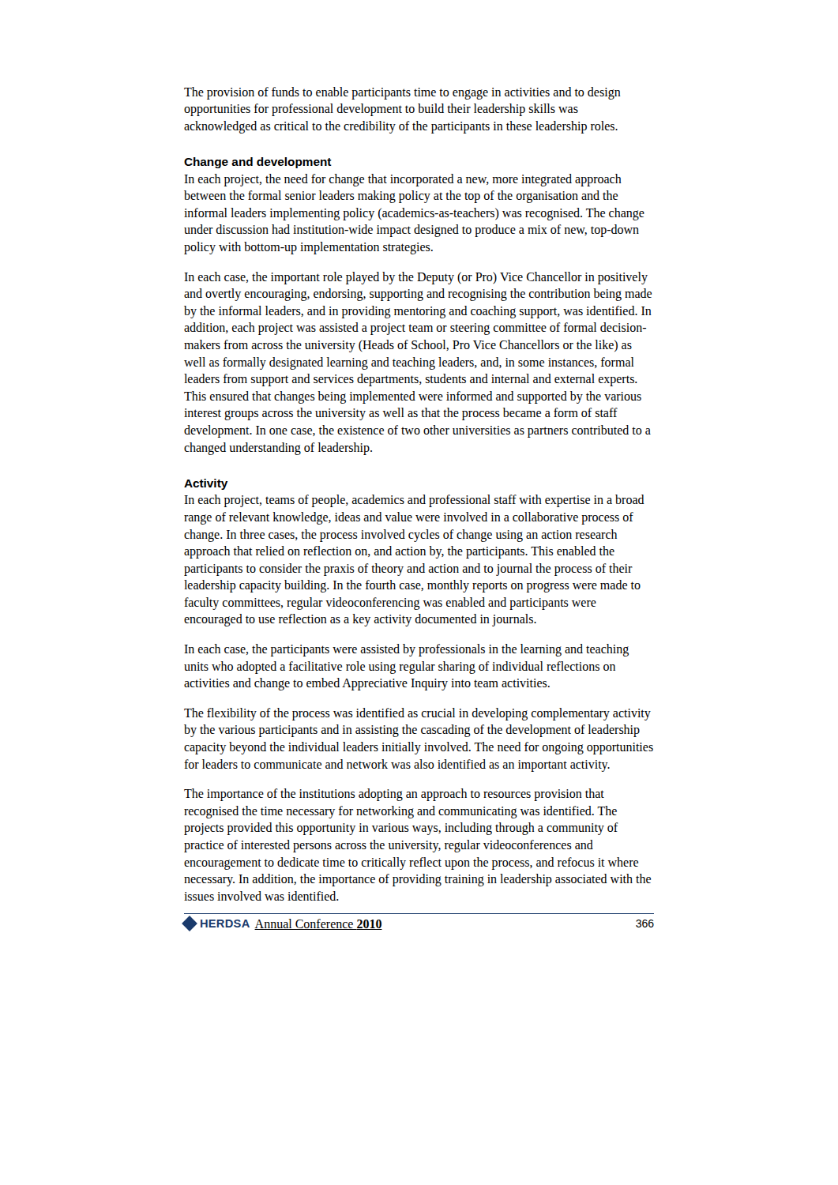The provision of funds to enable participants time to engage in activities and to design opportunities for professional development to build their leadership skills was acknowledged as critical to the credibility of the participants in these leadership roles.
Change and development
In each project, the need for change that incorporated a new, more integrated approach between the formal senior leaders making policy at the top of the organisation and the informal leaders implementing policy (academics-as-teachers) was recognised. The change under discussion had institution-wide impact designed to produce a mix of new, top-down policy with bottom-up implementation strategies.
In each case, the important role played by the Deputy (or Pro) Vice Chancellor in positively and overtly encouraging, endorsing, supporting and recognising the contribution being made by the informal leaders, and in providing mentoring and coaching support, was identified. In addition, each project was assisted a project team or steering committee of formal decision-makers from across the university (Heads of School, Pro Vice Chancellors or the like) as well as formally designated learning and teaching leaders, and, in some instances, formal leaders from support and services departments, students and internal and external experts. This ensured that changes being implemented were informed and supported by the various interest groups across the university as well as that the process became a form of staff development. In one case, the existence of two other universities as partners contributed to a changed understanding of leadership.
Activity
In each project, teams of people, academics and professional staff with expertise in a broad range of relevant knowledge, ideas and value were involved in a collaborative process of change. In three cases, the process involved cycles of change using an action research approach that relied on reflection on, and action by, the participants. This enabled the participants to consider the praxis of theory and action and to journal the process of their leadership capacity building. In the fourth case, monthly reports on progress were made to faculty committees, regular videoconferencing was enabled and participants were encouraged to use reflection as a key activity documented in journals.
In each case, the participants were assisted by professionals in the learning and teaching units who adopted a facilitative role using regular sharing of individual reflections on activities and change to embed Appreciative Inquiry into team activities.
The flexibility of the process was identified as crucial in developing complementary activity by the various participants and in assisting the cascading of the development of leadership capacity beyond the individual leaders initially involved. The need for ongoing opportunities for leaders to communicate and network was also identified as an important activity.
The importance of the institutions adopting an approach to resources provision that recognised the time necessary for networking and communicating was identified. The projects provided this opportunity in various ways, including through a community of practice of interested persons across the university, regular videoconferences and encouragement to dedicate time to critically reflect upon the process, and refocus it where necessary. In addition, the importance of providing training in leadership associated with the issues involved was identified.
HERDSA Annual Conference 2010
366